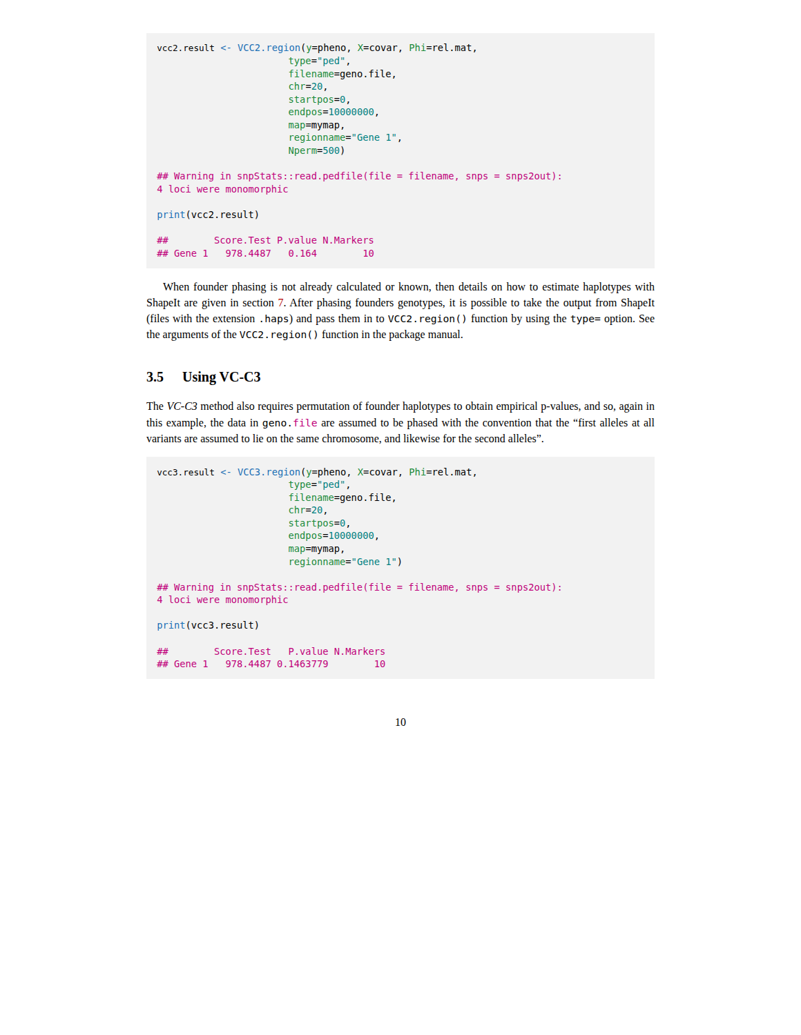vcc2.result <- VCC2.region(y=pheno, X=covar, Phi=rel.mat,
                       type="ped",
                       filename=geno.file,
                       chr=20,
                       startpos=0,
                       endpos=10000000,
                       map=mymap,
                       regionname="Gene 1",
                       Nperm=500)

## Warning in snpStats::read.pedfile(file = filename, snps = snps2out):
4 loci were monomorphic

print(vcc2.result)

##        Score.Test P.value N.Markers
## Gene 1   978.4487   0.164        10
When founder phasing is not already calculated or known, then details on how to estimate haplotypes with ShapeIt are given in section 7. After phasing founders genotypes, it is possible to take the output from ShapeIt (files with the extension .haps) and pass them in to VCC2.region() function by using the type= option. See the arguments of the VCC2.region() function in the package manual.
3.5 Using VC-C3
The VC-C3 method also requires permutation of founder haplotypes to obtain empirical p-values, and so, again in this example, the data in geno.file are assumed to be phased with the convention that the “first alleles at all variants are assumed to lie on the same chromosome, and likewise for the second alleles”.
vcc3.result <- VCC3.region(y=pheno, X=covar, Phi=rel.mat,
                       type="ped",
                       filename=geno.file,
                       chr=20,
                       startpos=0,
                       endpos=10000000,
                       map=mymap,
                       regionname="Gene 1")

## Warning in snpStats::read.pedfile(file = filename, snps = snps2out):
4 loci were monomorphic

print(vcc3.result)

##        Score.Test   P.value N.Markers
## Gene 1   978.4487 0.1463779        10
10